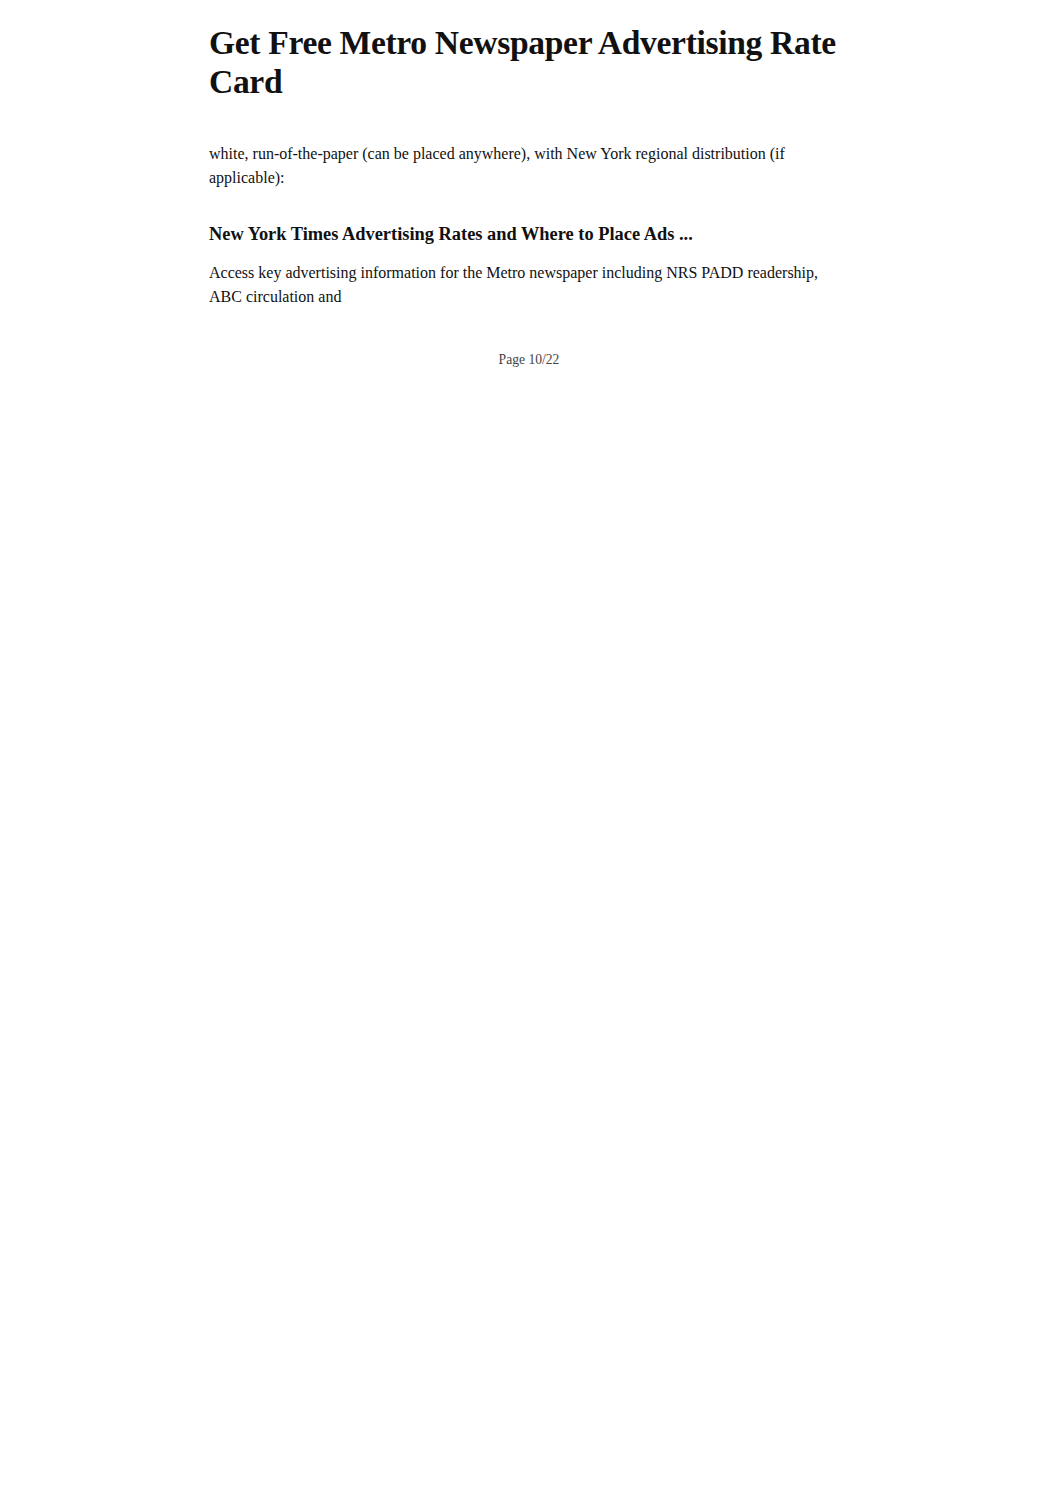Get Free Metro Newspaper Advertising Rate Card
white, run-of-the-paper (can be placed anywhere), with New York regional distribution (if applicable):
New York Times Advertising Rates and Where to Place Ads ...
Access key advertising information for the Metro newspaper including NRS PADD readership, ABC circulation and
Page 10/22